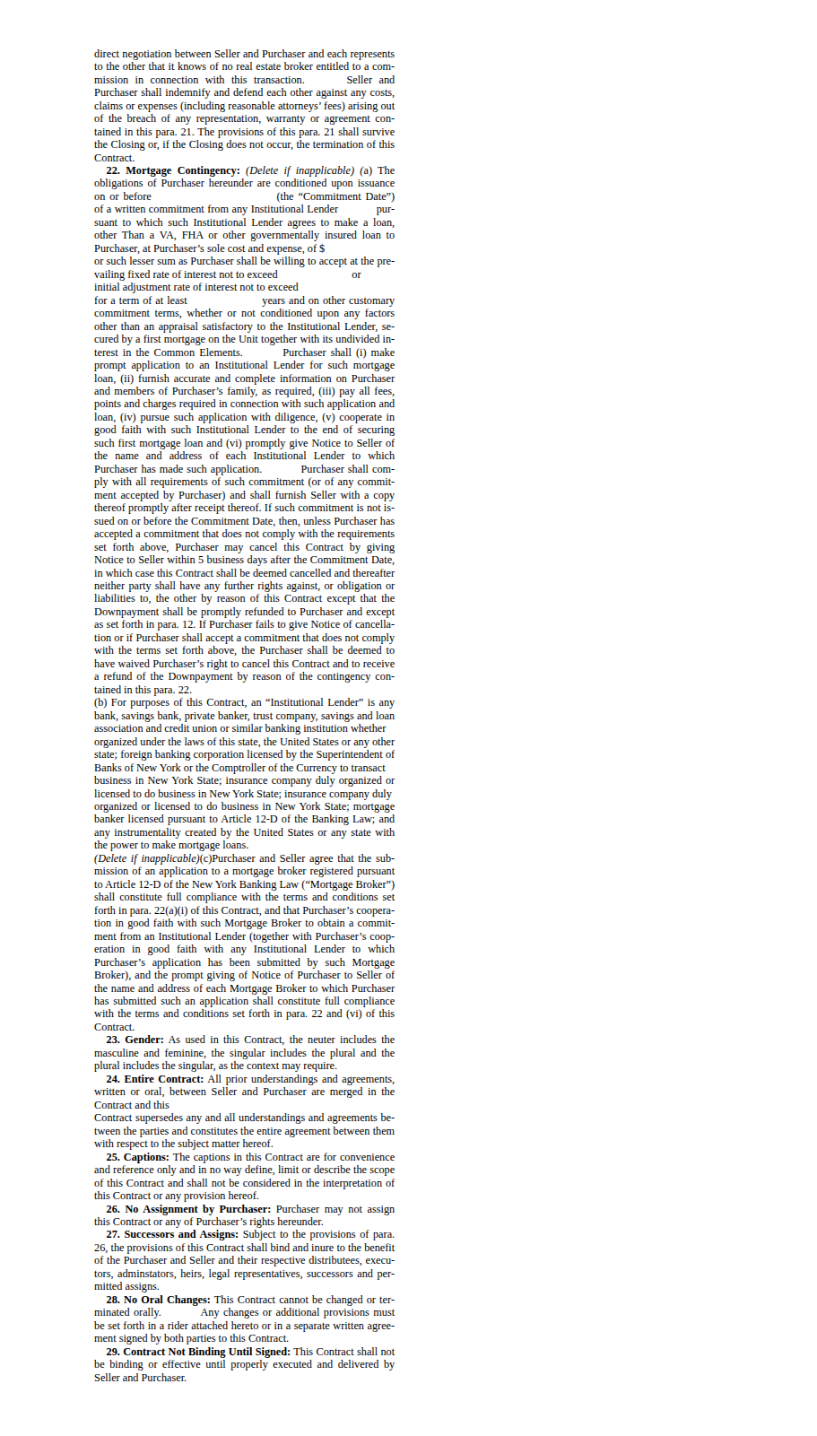direct negotiation between Seller and Purchaser and each represents to the other that it knows of no real estate broker entitled to a commission in connection with this transaction. Seller and Purchaser shall indemnify and defend each other against any costs, claims or expenses (including reasonable attorneys’ fees) arising out of the breach of any representation, warranty or agreement contained in this para. 21. The provisions of this para. 21 shall survive the Closing or, if the Closing does not occur, the termination of this Contract.
22. Mortgage Contingency: (Delete if inapplicable) (a) The obligations of Purchaser hereunder are conditioned upon issuance on or before (the “Commitment Date”) of a written commitment from any Institutional Lender pursuant to which such Institutional Lender agrees to make a loan, other Than a VA, FHA or other governmentally insured loan to Purchaser, at Purchaser’s sole cost and expense, of $
or such lesser sum as Purchaser shall be willing to accept at the prevailing fixed rate of interest not to exceed or
initial adjustment rate of interest not to exceed
for a term of at least years and on other customary commitment terms, whether or not conditioned upon any factors other than an appraisal satisfactory to the Institutional Lender, secured by a first mortgage on the Unit together with its undivided interest in the Common Elements. Purchaser shall (i) make prompt application to an Institutional Lender for such mortgage loan, (ii) furnish accurate and complete information on Purchaser and members of Purchaser’s family, as required, (iii) pay all fees, points and charges required in connection with such application and loan, (iv) pursue such application with diligence, (v) cooperate in good faith with such Institutional Lender to the end of securing such first mortgage loan and (vi) promptly give Notice to Seller of the name and address of each Institutional Lender to which Purchaser has made such application. Purchaser shall comply with all requirements of such commitment (or of any commitment accepted by Purchaser) and shall furnish Seller with a copy thereof promptly after receipt thereof. If such commitment is not issued on or before the Commitment Date, then, unless Purchaser has accepted a commitment that does not comply with the requirements set forth above, Purchaser may cancel this Contract by giving Notice to Seller within 5 business days after the Commitment Date, in which case this Contract shall be deemed cancelled and thereafter neither party shall have any further rights against, or obligation or liabilities to, the other by reason of this Contract except that the Downpayment shall be promptly refunded to Purchaser and except as set forth in para. 12. If Purchaser fails to give Notice of cancellation or if Purchaser shall accept a commitment that does not comply with the terms set forth above, the Purchaser shall be deemed to have waived Purchaser’s right to cancel this Contract and to receive a refund of the Downpayment by reason of the contingency contained in this para. 22.
(b) For purposes of this Contract, an “Institutional Lender” is any bank, savings bank, private banker, trust company, savings and loan association and credit union or similar banking institution whether
organized under the laws of this state, the United States or any other state; foreign banking corporation licensed by the Superintendent of Banks of New York or the Comptroller of the Currency to transact
business in New York State; insurance company duly organized or licensed to do business in New York State; insurance company duly
organized or licensed to do business in New York State; mortgage banker licensed pursuant to Article 12-D of the Banking Law; and any instrumentality created by the United States or any state with the power to make mortgage loans.
(Delete if inapplicable)(c)Purchaser and Seller agree that the submission of an application to a mortgage broker registered pursuant to Article 12-D of the New York Banking Law (“Mortgage Broker”) shall constitute full compliance with the terms and conditions set forth in para. 22(a)(i) of this Contract, and that Purchaser’s cooperation in good faith with such Mortgage Broker to obtain a commitment from an Institutional Lender (together with Purchaser’s cooperation in good faith with any Institutional Lender to which Purchaser’s application has been submitted by such Mortgage Broker), and the prompt giving of Notice of Purchaser to Seller of the name and address of each Mortgage Broker to which Purchaser has submitted such an application shall constitute full compliance with the terms and conditions set forth in para. 22 and (vi) of this Contract.
23. Gender: As used in this Contract, the neuter includes the masculine and feminine, the singular includes the plural and the plural includes the singular, as the context may require.
24. Entire Contract: All prior understandings and agreements, written or oral, between Seller and Purchaser are merged in the Contract and this
Contract supersedes any and all understandings and agreements between the parties and constitutes the entire agreement between them with respect to the subject matter hereof.
25. Captions: The captions in this Contract are for convenience and reference only and in no way define, limit or describe the scope of this Contract and shall not be considered in the interpretation of this Contract or any provision hereof.
26. No Assignment by Purchaser: Purchaser may not assign this Contract or any of Purchaser’s rights hereunder.
27. Successors and Assigns: Subject to the provisions of para. 26, the provisions of this Contract shall bind and inure to the benefit of the Purchaser and Seller and their respective distributees, executors, adminstators, heirs, legal representatives, successors and permitted assigns.
28. No Oral Changes: This Contract cannot be changed or terminated orally. Any changes or additional provisions must be set forth in a rider attached hereto or in a separate written agreement signed by both parties to this Contract.
29. Contract Not Binding Until Signed: This Contract shall not be binding or effective until properly executed and delivered by Seller and Purchaser.